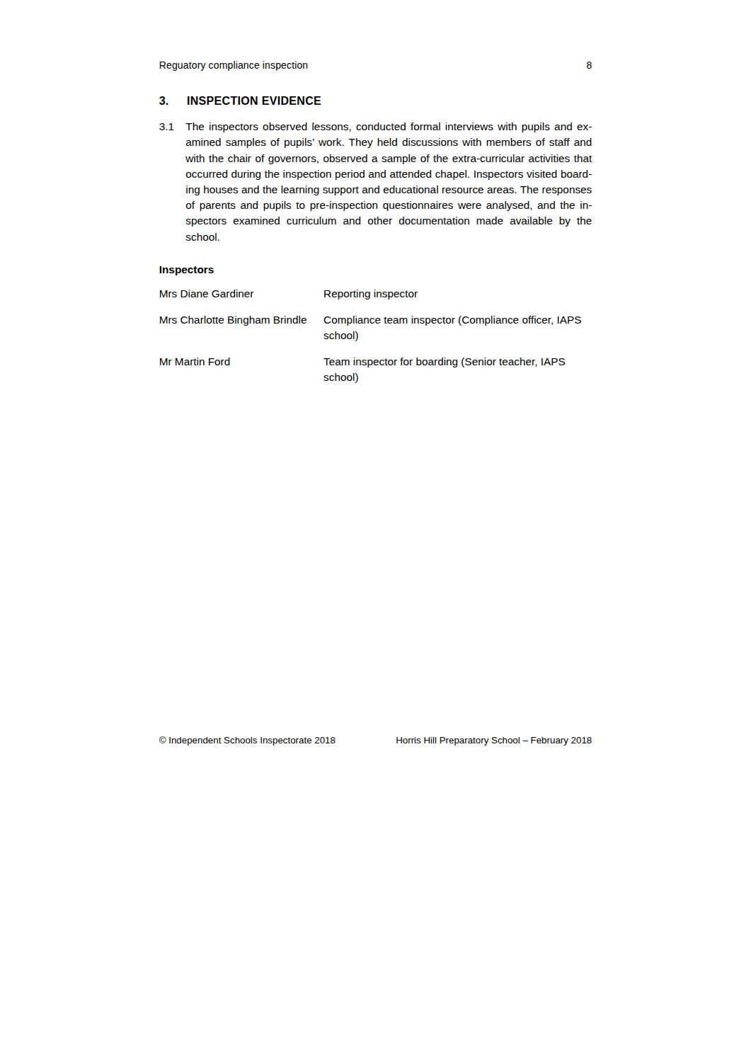Reguatory compliance inspection 8
3. INSPECTION EVIDENCE
3.1 The inspectors observed lessons, conducted formal interviews with pupils and examined samples of pupils’ work. They held discussions with members of staff and with the chair of governors, observed a sample of the extra-curricular activities that occurred during the inspection period and attended chapel. Inspectors visited boarding houses and the learning support and educational resource areas. The responses of parents and pupils to pre-inspection questionnaires were analysed, and the inspectors examined curriculum and other documentation made available by the school.
Inspectors
| Mrs Diane Gardiner | Reporting inspector |
| Mrs Charlotte Bingham Brindle | Compliance team inspector (Compliance officer, IAPS school) |
| Mr Martin Ford | Team inspector for boarding (Senior teacher, IAPS school) |
© Independent Schools Inspectorate 2018 Horris Hill Preparatory School – February 2018